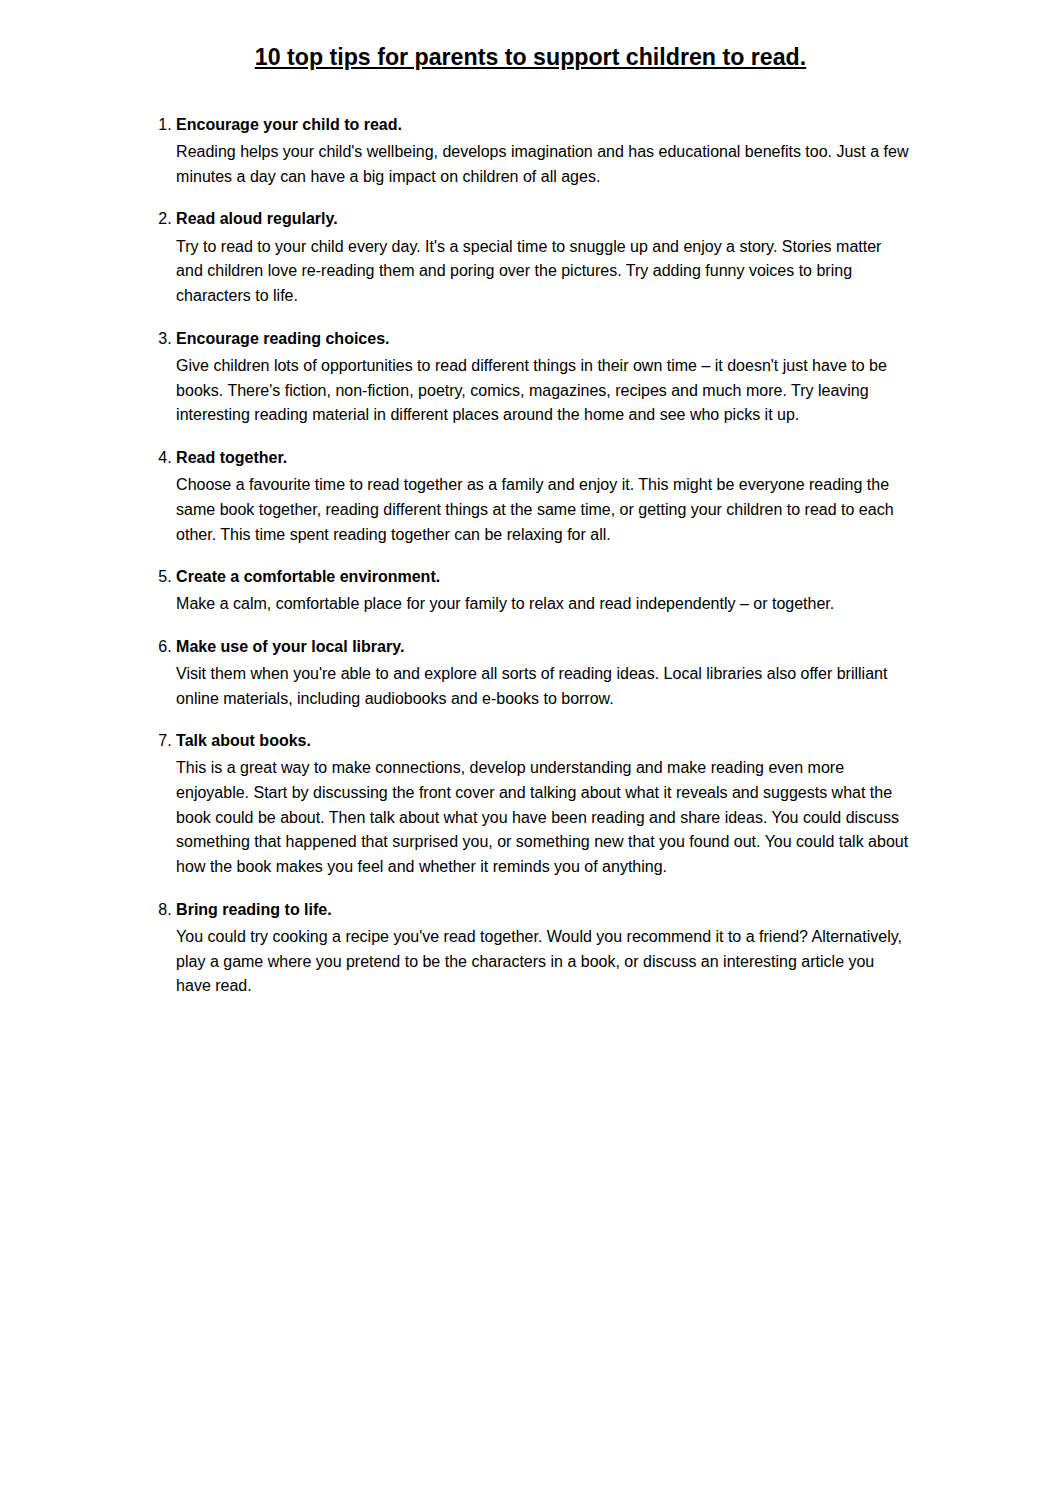10 top tips for parents to support children to read.
Encourage your child to read.
Reading helps your child's wellbeing, develops imagination and has educational benefits too. Just a few minutes a day can have a big impact on children of all ages.
Read aloud regularly.
Try to read to your child every day. It's a special time to snuggle up and enjoy a story. Stories matter and children love re-reading them and poring over the pictures. Try adding funny voices to bring characters to life.
Encourage reading choices.
Give children lots of opportunities to read different things in their own time – it doesn't just have to be books. There's fiction, non-fiction, poetry, comics, magazines, recipes and much more. Try leaving interesting reading material in different places around the home and see who picks it up.
Read together.
Choose a favourite time to read together as a family and enjoy it. This might be everyone reading the same book together, reading different things at the same time, or getting your children to read to each other. This time spent reading together can be relaxing for all.
Create a comfortable environment.
Make a calm, comfortable place for your family to relax and read independently – or together.
Make use of your local library.
Visit them when you're able to and explore all sorts of reading ideas. Local libraries also offer brilliant online materials, including audiobooks and e-books to borrow.
Talk about books.
This is a great way to make connections, develop understanding and make reading even more enjoyable. Start by discussing the front cover and talking about what it reveals and suggests what the book could be about. Then talk about what you have been reading and share ideas. You could discuss something that happened that surprised you, or something new that you found out. You could talk about how the book makes you feel and whether it reminds you of anything.
Bring reading to life.
You could try cooking a recipe you've read together. Would you recommend it to a friend? Alternatively, play a game where you pretend to be the characters in a book, or discuss an interesting article you have read.